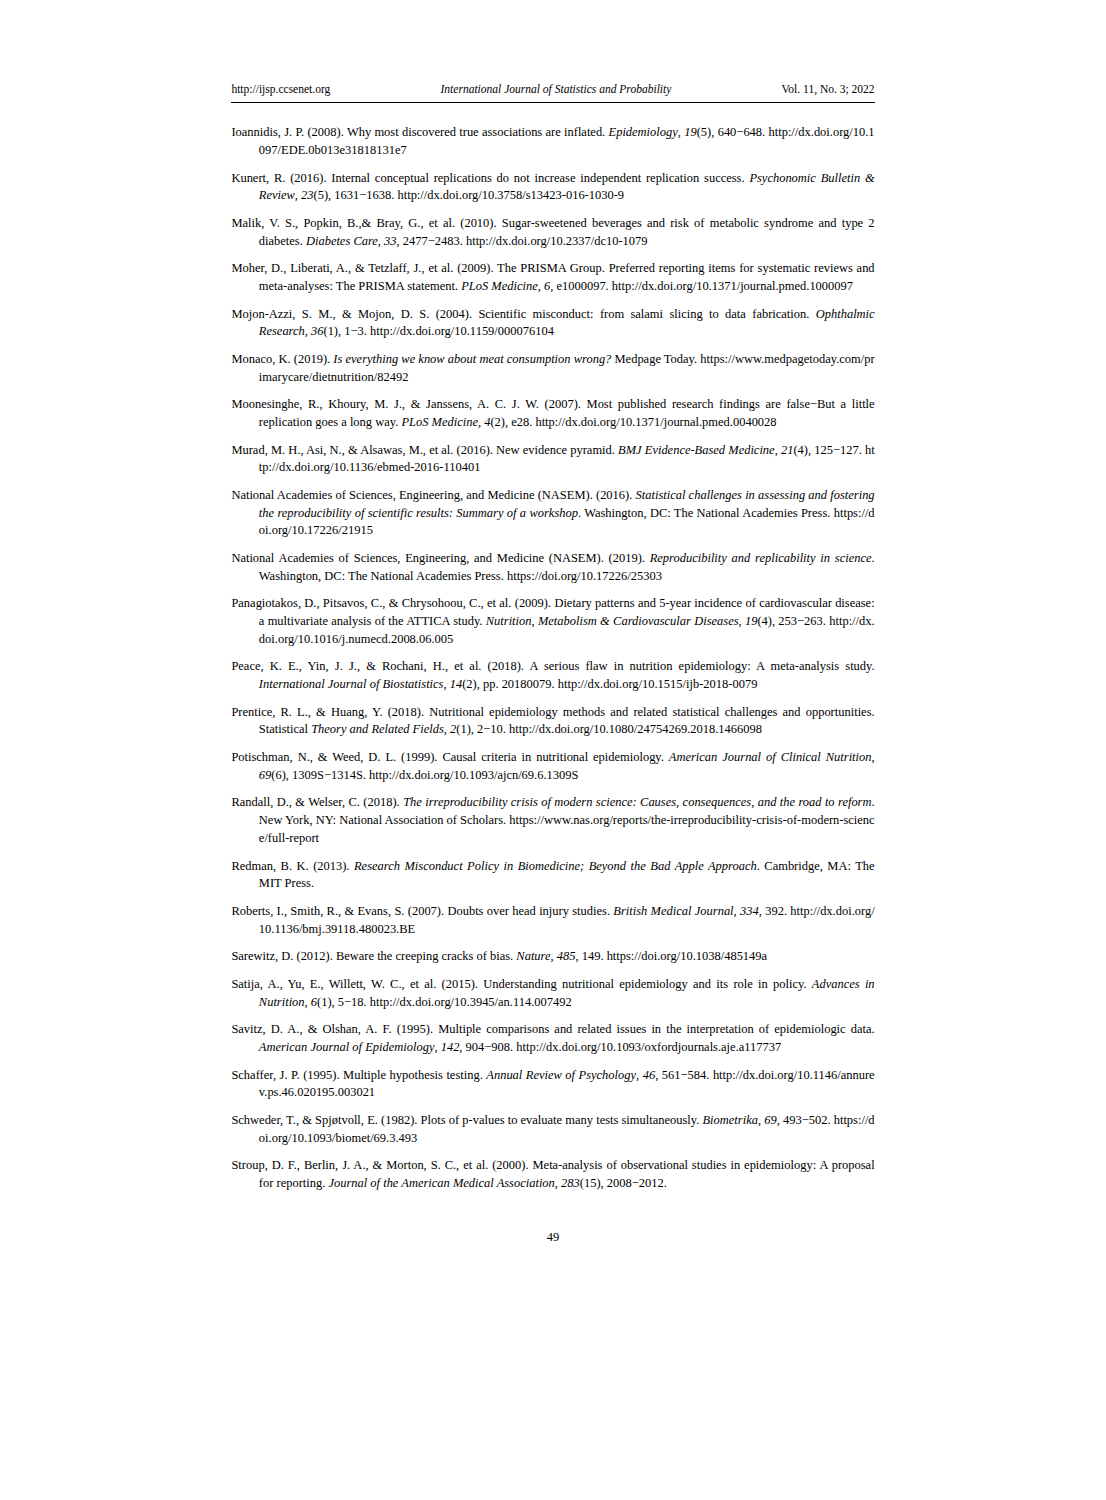http://ijsp.ccsenet.org International Journal of Statistics and Probability Vol. 11, No. 3; 2022
Ioannidis, J. P. (2008). Why most discovered true associations are inflated. Epidemiology, 19(5), 640−648. http://dx.doi.org/10.1097/EDE.0b013e31818131e7
Kunert, R. (2016). Internal conceptual replications do not increase independent replication success. Psychonomic Bulletin & Review, 23(5), 1631−1638. http://dx.doi.org/10.3758/s13423-016-1030-9
Malik, V. S., Popkin, B.,& Bray, G., et al. (2010). Sugar-sweetened beverages and risk of metabolic syndrome and type 2 diabetes. Diabetes Care, 33, 2477−2483. http://dx.doi.org/10.2337/dc10-1079
Moher, D., Liberati, A., & Tetzlaff, J., et al. (2009). The PRISMA Group. Preferred reporting items for systematic reviews and meta-analyses: The PRISMA statement. PLoS Medicine, 6, e1000097. http://dx.doi.org/10.1371/journal.pmed.1000097
Mojon-Azzi, S. M., & Mojon, D. S. (2004). Scientific misconduct: from salami slicing to data fabrication. Ophthalmic Research, 36(1), 1−3. http://dx.doi.org/10.1159/000076104
Monaco, K. (2019). Is everything we know about meat consumption wrong? Medpage Today. https://www.medpagetoday.com/primarycare/dietnutrition/82492
Moonesinghe, R., Khoury, M. J., & Janssens, A. C. J. W. (2007). Most published research findings are false−But a little replication goes a long way. PLoS Medicine, 4(2), e28. http://dx.doi.org/10.1371/journal.pmed.0040028
Murad, M. H., Asi, N., & Alsawas, M., et al. (2016). New evidence pyramid. BMJ Evidence-Based Medicine, 21(4), 125−127. http://dx.doi.org/10.1136/ebmed-2016-110401
National Academies of Sciences, Engineering, and Medicine (NASEM). (2016). Statistical challenges in assessing and fostering the reproducibility of scientific results: Summary of a workshop. Washington, DC: The National Academies Press. https://doi.org/10.17226/21915
National Academies of Sciences, Engineering, and Medicine (NASEM). (2019). Reproducibility and replicability in science. Washington, DC: The National Academies Press. https://doi.org/10.17226/25303
Panagiotakos, D., Pitsavos, C., & Chrysohoou, C., et al. (2009). Dietary patterns and 5-year incidence of cardiovascular disease: a multivariate analysis of the ATTICA study. Nutrition, Metabolism & Cardiovascular Diseases, 19(4), 253−263. http://dx.doi.org/10.1016/j.numecd.2008.06.005
Peace, K. E., Yin, J. J., & Rochani, H., et al. (2018). A serious flaw in nutrition epidemiology: A meta-analysis study. International Journal of Biostatistics, 14(2), pp. 20180079. http://dx.doi.org/10.1515/ijb-2018-0079
Prentice, R. L., & Huang, Y. (2018). Nutritional epidemiology methods and related statistical challenges and opportunities. Statistical Theory and Related Fields, 2(1), 2−10. http://dx.doi.org/10.1080/24754269.2018.1466098
Potischman, N., & Weed, D. L. (1999). Causal criteria in nutritional epidemiology. American Journal of Clinical Nutrition, 69(6), 1309S−1314S. http://dx.doi.org/10.1093/ajcn/69.6.1309S
Randall, D., & Welser, C. (2018). The irreproducibility crisis of modern science: Causes, consequences, and the road to reform. New York, NY: National Association of Scholars. https://www.nas.org/reports/the-irreproducibility-crisis-of-modern-science/full-report
Redman, B. K. (2013). Research Misconduct Policy in Biomedicine; Beyond the Bad Apple Approach. Cambridge, MA: The MIT Press.
Roberts, I., Smith, R., & Evans, S. (2007). Doubts over head injury studies. British Medical Journal, 334, 392. http://dx.doi.org/10.1136/bmj.39118.480023.BE
Sarewitz, D. (2012). Beware the creeping cracks of bias. Nature, 485, 149. https://doi.org/10.1038/485149a
Satija, A., Yu, E., Willett, W. C., et al. (2015). Understanding nutritional epidemiology and its role in policy. Advances in Nutrition, 6(1), 5−18. http://dx.doi.org/10.3945/an.114.007492
Savitz, D. A., & Olshan, A. F. (1995). Multiple comparisons and related issues in the interpretation of epidemiologic data. American Journal of Epidemiology, 142, 904−908. http://dx.doi.org/10.1093/oxfordjournals.aje.a117737
Schaffer, J. P. (1995). Multiple hypothesis testing. Annual Review of Psychology, 46, 561−584. http://dx.doi.org/10.1146/annurev.ps.46.020195.003021
Schweder, T., & Spjøtvoll, E. (1982). Plots of p-values to evaluate many tests simultaneously. Biometrika, 69, 493−502. https://doi.org/10.1093/biomet/69.3.493
Stroup, D. F., Berlin, J. A., & Morton, S. C., et al. (2000). Meta-analysis of observational studies in epidemiology: A proposal for reporting. Journal of the American Medical Association, 283(15), 2008−2012.
49